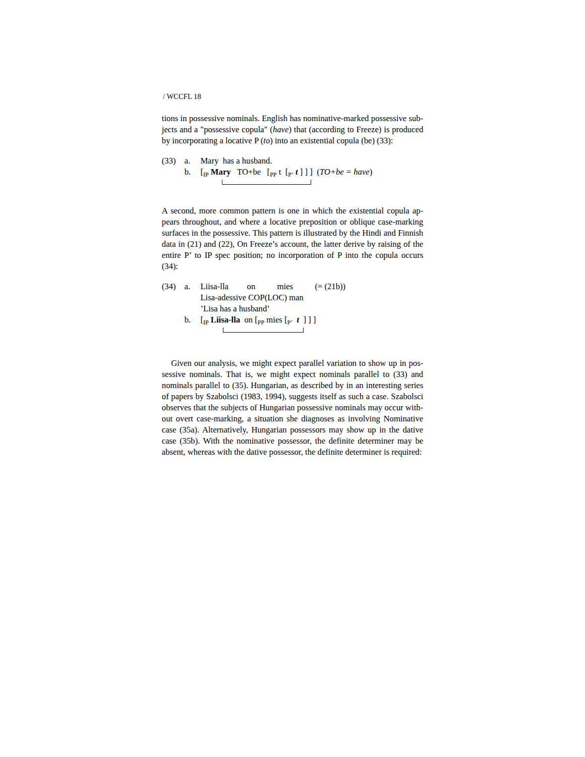/ WCCFL 18
tions in possessive nominals. English has nominative-marked possessive subjects and a "possessive copula" (have) that (according to Freeze) is produced by incorporating a locative P (to) into an existential copula (be) (33):
| (33) | a. | Mary has a husband. |
| | b. | [ IP Mary TO+be [ PP t [ P’ t ] ] ] ( TO+be = have ) |
A second, more common pattern is one in which the existential copula appears throughout, and where a locative preposition or oblique case-marking surfaces in the possessive. This pattern is illustrated by the Hindi and Finnish data in (21) and (22), On Freeze’s account, the latter derive by raising of the entire P’ to IP spec position; no incorporation of P into the copula occurs (34):
| (34) | a. | Liisa-lla | on | mies | (= (21b)) |
| | | Lisa-adessive COP(LOC) man |
| | | ’Lisa has a husband’ |
| | b. | [ IP Liisa-lla on [ PP mies [ P’ t ] ] ] |
Given our analysis, we might expect parallel variation to show up in possessive nominals. That is, we might expect nominals parallel to (33) and nominals parallel to (35). Hungarian, as described by in an interesting series of papers by Szabolsci (1983, 1994), suggests itself as such a case. Szabolsci observes that the subjects of Hungarian possessive nominals may occur without overt case-marking, a situation she diagnoses as involving Nominative case (35a). Alternatively, Hungarian possessors may show up in the dative case (35b). With the nominative possessor, the definite determiner may be absent, whereas with the dative possessor, the definite determiner is required: